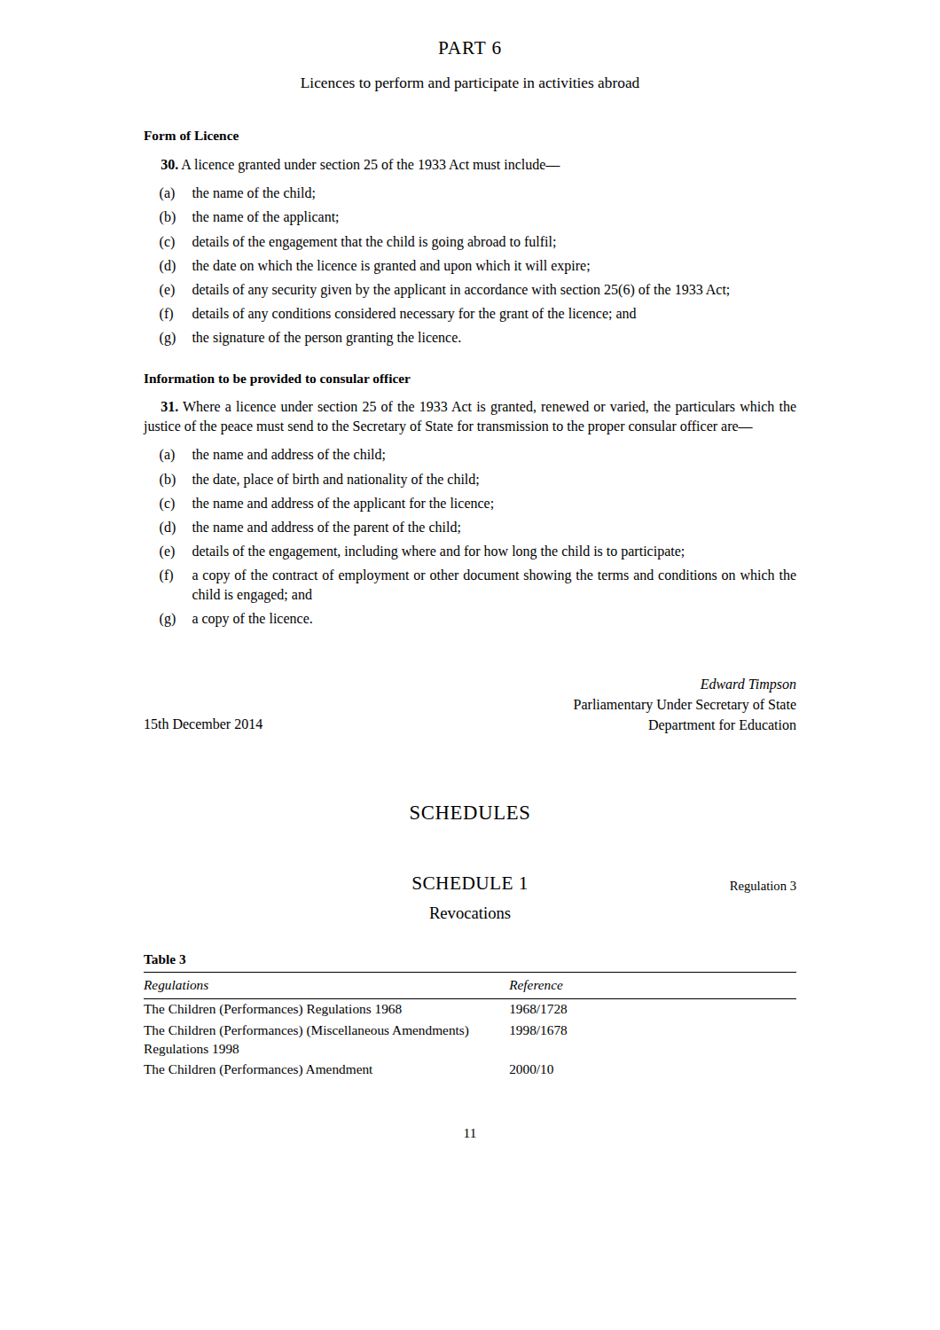PART 6
Licences to perform and participate in activities abroad
Form of Licence
30. A licence granted under section 25 of the 1933 Act must include—
(a) the name of the child;
(b) the name of the applicant;
(c) details of the engagement that the child is going abroad to fulfil;
(d) the date on which the licence is granted and upon which it will expire;
(e) details of any security given by the applicant in accordance with section 25(6) of the 1933 Act;
(f) details of any conditions considered necessary for the grant of the licence; and
(g) the signature of the person granting the licence.
Information to be provided to consular officer
31. Where a licence under section 25 of the 1933 Act is granted, renewed or varied, the particulars which the justice of the peace must send to the Secretary of State for transmission to the proper consular officer are—
(a) the name and address of the child;
(b) the date, place of birth and nationality of the child;
(c) the name and address of the applicant for the licence;
(d) the name and address of the parent of the child;
(e) details of the engagement, including where and for how long the child is to participate;
(f) a copy of the contract of employment or other document showing the terms and conditions on which the child is engaged; and
(g) a copy of the licence.
Edward Timpson
Parliamentary Under Secretary of State
Department for Education
15th December 2014
SCHEDULES
SCHEDULE 1
Regulation 3
Revocations
Table 3
| Regulations | Reference |
| --- | --- |
| The Children (Performances) Regulations 1968 | 1968/1728 |
| The Children (Performances) (Miscellaneous Amendments) Regulations 1998 | 1998/1678 |
| The Children (Performances) Amendment | 2000/10 |
11